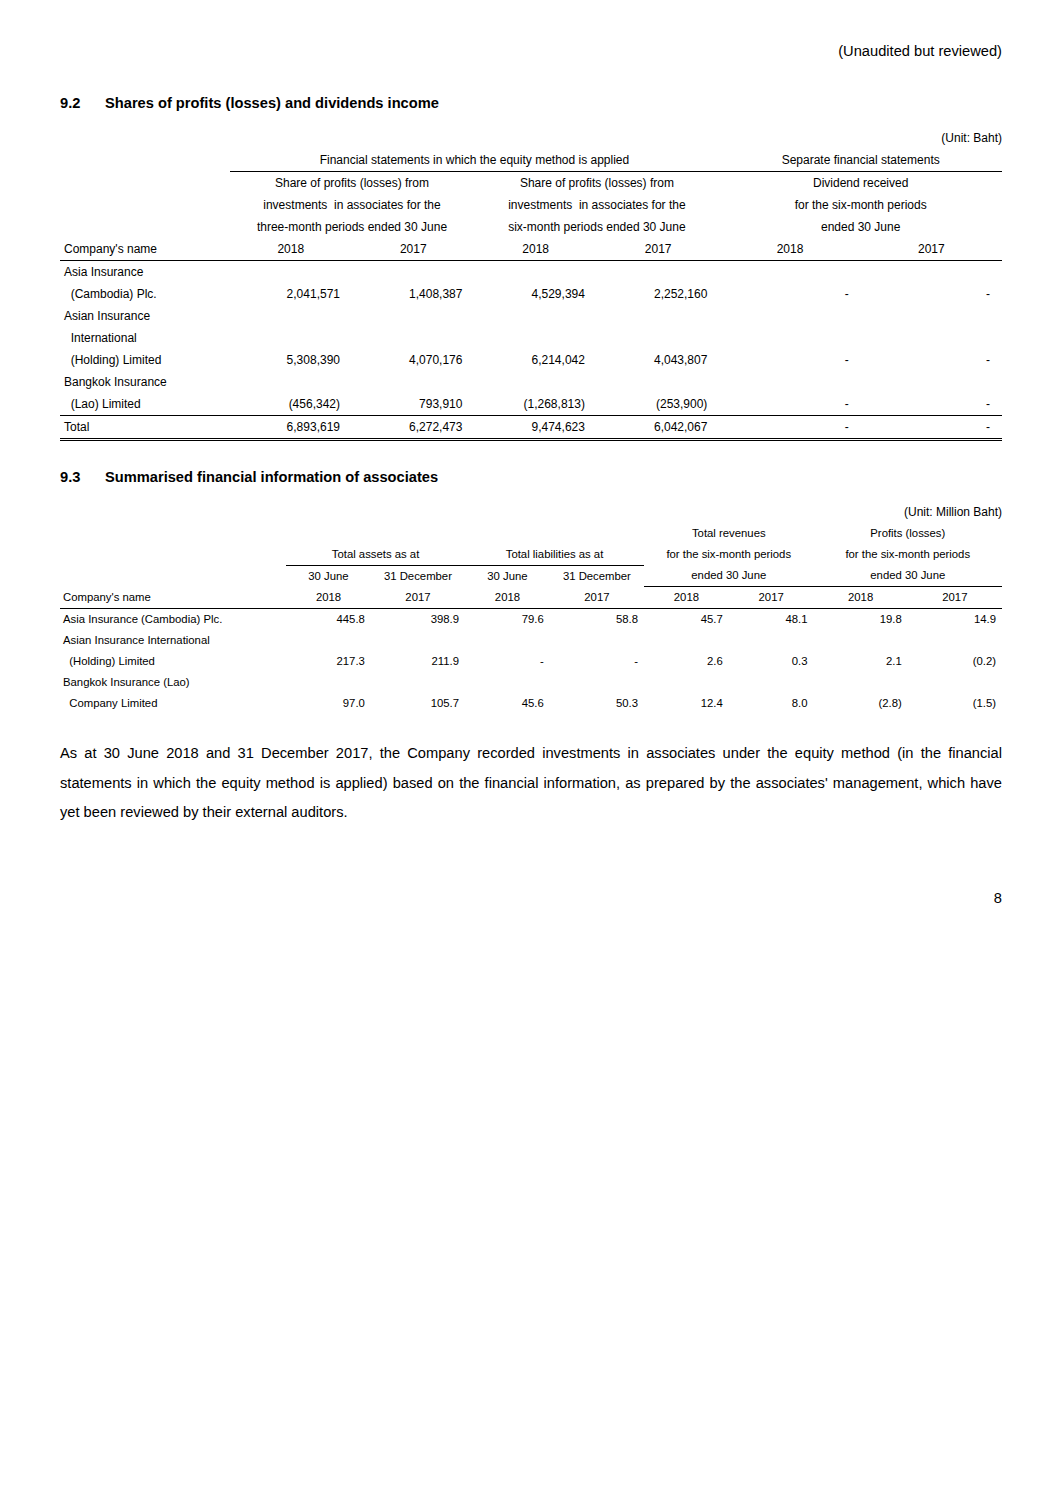(Unaudited but reviewed)
9.2 Shares of profits (losses) and dividends income
(Unit: Baht)
| | Financial statements in which the equity method is applied | Separate financial statements |
| --- | --- | --- |
| | Share of profits (losses) from | Share of profits (losses) from | Dividend received |
| | investments in associates for the | investments in associates for the | for the six-month periods |
| | three-month periods ended 30 June | six-month periods ended 30 June | ended 30 June |
| Company's name | 2018 | 2017 | 2018 | 2017 | 2018 | 2017 |
| Asia Insurance | | | | | | |
| (Cambodia) Plc. | 2,041,571 | 1,408,387 | 4,529,394 | 2,252,160 | - | - |
| Asian Insurance | | | | | | |
| International | | | | | | |
| (Holding) Limited | 5,308,390 | 4,070,176 | 6,214,042 | 4,043,807 | - | - |
| Bangkok Insurance | | | | | | |
| (Lao) Limited | (456,342) | 793,910 | (1,268,813) | (253,900) | - | - |
| Total | 6,893,619 | 6,272,473 | 9,474,623 | 6,042,067 | - | - |
9.3 Summarised financial information of associates
(Unit: Million Baht)
| | | | Total revenues | Profits (losses) |
| --- | --- | --- | --- | --- |
| | Total assets as at | Total liabilities as at | for the six-month periods | for the six-month periods |
| | 30 June | 31 December | 30 June | 31 December | ended 30 June | ended 30 June |
| Company's name | 2018 | 2017 | 2018 | 2017 | 2018 | 2017 | 2018 | 2017 |
| Asia Insurance (Cambodia) Plc. | 445.8 | 398.9 | 79.6 | 58.8 | 45.7 | 48.1 | 19.8 | 14.9 |
| Asian Insurance International | | | | | | | | |
| (Holding) Limited | 217.3 | 211.9 | - | - | 2.6 | 0.3 | 2.1 | (0.2) |
| Bangkok Insurance (Lao) | | | | | | | | |
| Company Limited | 97.0 | 105.7 | 45.6 | 50.3 | 12.4 | 8.0 | (2.8) | (1.5) |
As at 30 June 2018 and 31 December 2017, the Company recorded investments in associates under the equity method (in the financial statements in which the equity method is applied) based on the financial information, as prepared by the associates' management, which have yet been reviewed by their external auditors.
8